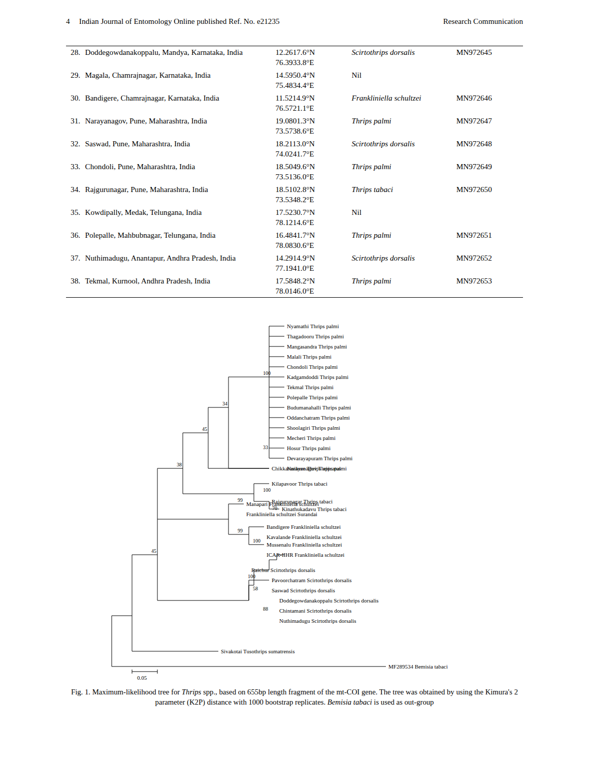4 Indian Journal of Entomology Online published Ref. No. e21235
Research Communication
| 28. | Doddegowdanakoppalu, Mandya, Karnataka, India | 12.2617.6°N 76.3933.8°E | Scirtothrips dorsalis | MN972645 |
| 29. | Magala, Chamrajnagar, Karnataka, India | 14.5950.4°N 75.4834.4°E | Nil | |
| 30. | Bandigere, Chamrajnagar, Karnataka, India | 11.5214.9°N 76.5721.1°E | Frankliniella schultzei | MN972646 |
| 31. | Narayanagov, Pune, Maharashtra, India | 19.0801.3°N 73.5738.6°E | Thrips palmi | MN972647 |
| 32. | Saswad, Pune, Maharashtra, India | 18.2113.0°N 74.0241.7°E | Scirtothrips dorsalis | MN972648 |
| 33. | Chondoli, Pune, Maharashtra, India | 18.5049.6°N 73.5136.0°E | Thrips palmi | MN972649 |
| 34. | Rajgurunagar, Pune, Maharashtra, India | 18.5102.8°N 73.5348.2°E | Thrips tabaci | MN972650 |
| 35. | Kowdipally, Medak, Telungana, India | 17.5230.7°N 78.1214.6°E | Nil | |
| 36. | Polepalle, Mahbubnagar, Telungana, India | 16.4841.7°N 78.0830.6°E | Thrips palmi | MN972651 |
| 37. | Nuthimadugu, Anantapur, Andhra Pradesh, India | 14.2914.9°N 77.1941.0°E | Scirtothrips dorsalis | MN972652 |
| 38. | Tekmal, Kurnool, Andhra Pradesh, India | 17.5848.2°N 78.0146.0°E | Thrips palmi | MN972653 |
Nyamathi Thrips palmi Thagadooru Thrips palmi Mangasandra Thrips palmi Malali Thrips palmi Chondoli Thrips palmi Kadgamdoddi Thrips palmi Tekmal Thrips palmi Polepalle Thrips palmi Budumanahalli Thrips palmi Oddanchatram Thrips palmi Shoolagiri Thrips palmi Mecheri Thrips palmi Hosur Thrips palmi Devarayapuram Thrips palmi Narayanagov Thrips palmi Chikkarasikere Thrips apicatus Kilapavoor Thrips tabaci Rajgurunagar Thrips tabaci Kinathukadavu Thrips tabaci Manapari Frankliniella schultzei Frankliniella schultzei Surandai Bandigere Frankliniella schultzei Kavalande Frankliniella schultzei Mussenalu Frankliniella schultzei ICAR-IIHR Frankliniella schultzei Raichur Scirtothrips dorsalis Pavoorchatram Scirtothrips dorsalis Saswad Scirtothrips dorsalis Doddegowdanakoppalu Scirtothrips dorsalis Chintamani Scirtothrips dorsalis Nuthimadugu Scirtothrips dorsalis Sivakotai Tusothrips sumatrensis MF289534 Bemisia tabaci 100 34 45 38 45 100 70 99 99 100 100 58 88 33 0.05
Fig. 1. Maximum-likelihood tree for Thrips spp., based on 655bp length fragment of the mt-COI gene. The tree was obtained by using the Kimura's 2 parameter (K2P) distance with 1000 bootstrap replicates. Bemisia tabaci is used as out-group